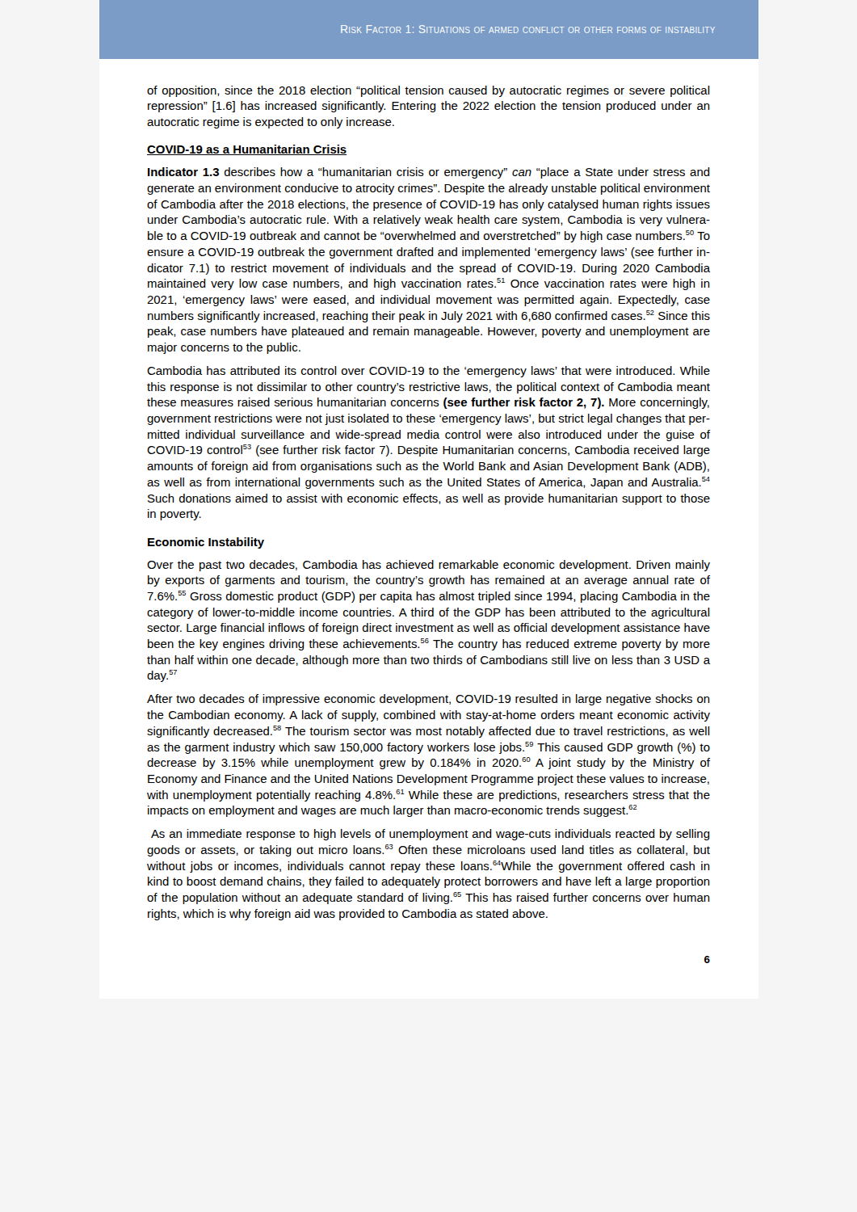Risk Factor 1: Situations of armed conflict or other forms of instability
of opposition, since the 2018 election “political tension caused by autocratic regimes or severe political repression” [1.6] has increased significantly. Entering the 2022 election the tension produced under an autocratic regime is expected to only increase.
COVID-19 as a Humanitarian Crisis
Indicator 1.3 describes how a “humanitarian crisis or emergency” can “place a State under stress and generate an environment conducive to atrocity crimes”. Despite the already unstable political environment of Cambodia after the 2018 elections, the presence of COVID-19 has only catalysed human rights issues under Cambodia’s autocratic rule. With a relatively weak health care system, Cambodia is very vulnerable to a COVID-19 outbreak and cannot be “overwhelmed and overstretched” by high case numbers.50 To ensure a COVID-19 outbreak the government drafted and implemented ‘emergency laws’ (see further indicator 7.1) to restrict movement of individuals and the spread of COVID-19. During 2020 Cambodia maintained very low case numbers, and high vaccination rates.51 Once vaccination rates were high in 2021, ‘emergency laws’ were eased, and individual movement was permitted again. Expectedly, case numbers significantly increased, reaching their peak in July 2021 with 6,680 confirmed cases.52 Since this peak, case numbers have plateaued and remain manageable. However, poverty and unemployment are major concerns to the public.
Cambodia has attributed its control over COVID-19 to the ‘emergency laws’ that were introduced. While this response is not dissimilar to other country’s restrictive laws, the political context of Cambodia meant these measures raised serious humanitarian concerns (see further risk factor 2, 7). More concerningly, government restrictions were not just isolated to these ‘emergency laws’, but strict legal changes that permitted individual surveillance and wide-spread media control were also introduced under the guise of COVID-19 control53 (see further risk factor 7). Despite Humanitarian concerns, Cambodia received large amounts of foreign aid from organisations such as the World Bank and Asian Development Bank (ADB), as well as from international governments such as the United States of America, Japan and Australia.54 Such donations aimed to assist with economic effects, as well as provide humanitarian support to those in poverty.
Economic Instability
Over the past two decades, Cambodia has achieved remarkable economic development. Driven mainly by exports of garments and tourism, the country’s growth has remained at an average annual rate of 7.6%.55 Gross domestic product (GDP) per capita has almost tripled since 1994, placing Cambodia in the category of lower-to-middle income countries. A third of the GDP has been attributed to the agricultural sector. Large financial inflows of foreign direct investment as well as official development assistance have been the key engines driving these achievements.56 The country has reduced extreme poverty by more than half within one decade, although more than two thirds of Cambodians still live on less than 3 USD a day.57
After two decades of impressive economic development, COVID-19 resulted in large negative shocks on the Cambodian economy. A lack of supply, combined with stay-at-home orders meant economic activity significantly decreased.58 The tourism sector was most notably affected due to travel restrictions, as well as the garment industry which saw 150,000 factory workers lose jobs.59 This caused GDP growth (%) to decrease by 3.15% while unemployment grew by 0.184% in 2020.60 A joint study by the Ministry of Economy and Finance and the United Nations Development Programme project these values to increase, with unemployment potentially reaching 4.8%.61 While these are predictions, researchers stress that the impacts on employment and wages are much larger than macro-economic trends suggest.62
As an immediate response to high levels of unemployment and wage-cuts individuals reacted by selling goods or assets, or taking out micro loans.63 Often these microloans used land titles as collateral, but without jobs or incomes, individuals cannot repay these loans.64While the government offered cash in kind to boost demand chains, they failed to adequately protect borrowers and have left a large proportion of the population without an adequate standard of living.65 This has raised further concerns over human rights, which is why foreign aid was provided to Cambodia as stated above.
6